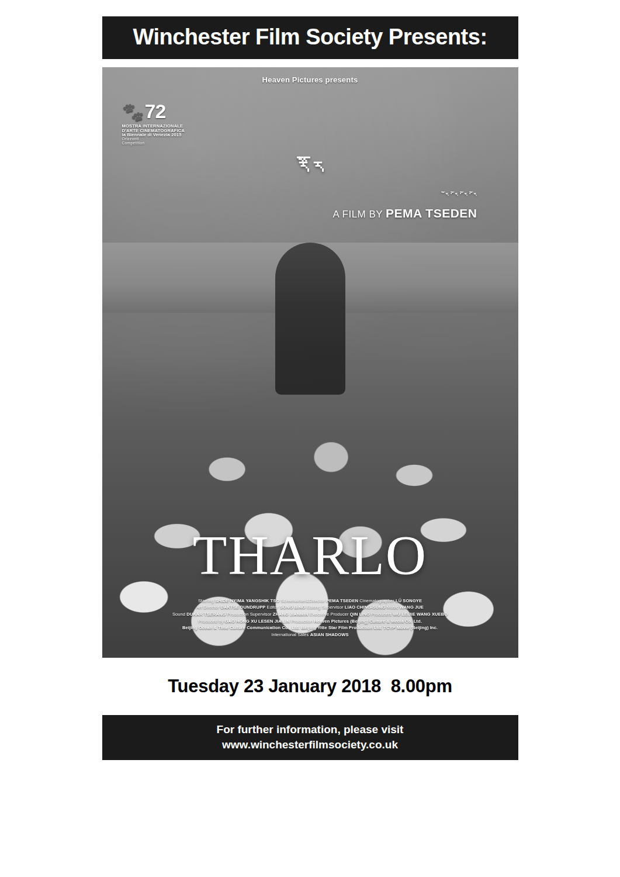Winchester Film Society Presents:
Heaven Pictures presents
🐾72
MOSTRA INTERNAZIONALE D'ARTE CINEMATOGRAFICA la Biennale di Venezia 2015 Orizzonti Competition
རརིོ
རིོ་རིོ་རིོ་རིོ
A FILM BY PEMA TSEDEN
THARLO
Starring SHIDE NYIMA YANGSHIK TSO Screenwriter&Director PEMA TSEDEN Cinematographer LÜ SONGYE
Art Director DAKTSE DUNDRUPP Editor SONG BING Editing Supervisor LIAO CHING-SUNG Music WANG JUE
Sound DUKAR TSERANG Production Supervisor ZHANG JIANMIN Executive Producer QIN LING Producers WU LEIJIE WANG XUEBO
Produced by GAO HONG XU LESEN JIA LIN Production Heaven Pictures (Beijing) Culture & Media Co. Ltd.
Beijing Ocean & Time Culture Communication Co., Ltd. Beijing Yitte Star Film Production Ltd. TCYP Movie (Beijing) Inc.
International Sales ASIAN SHADOWS
Tuesday 23 January 2018 8.00pm
For further information, please visit
www.winchesterfilmsociety.co.uk